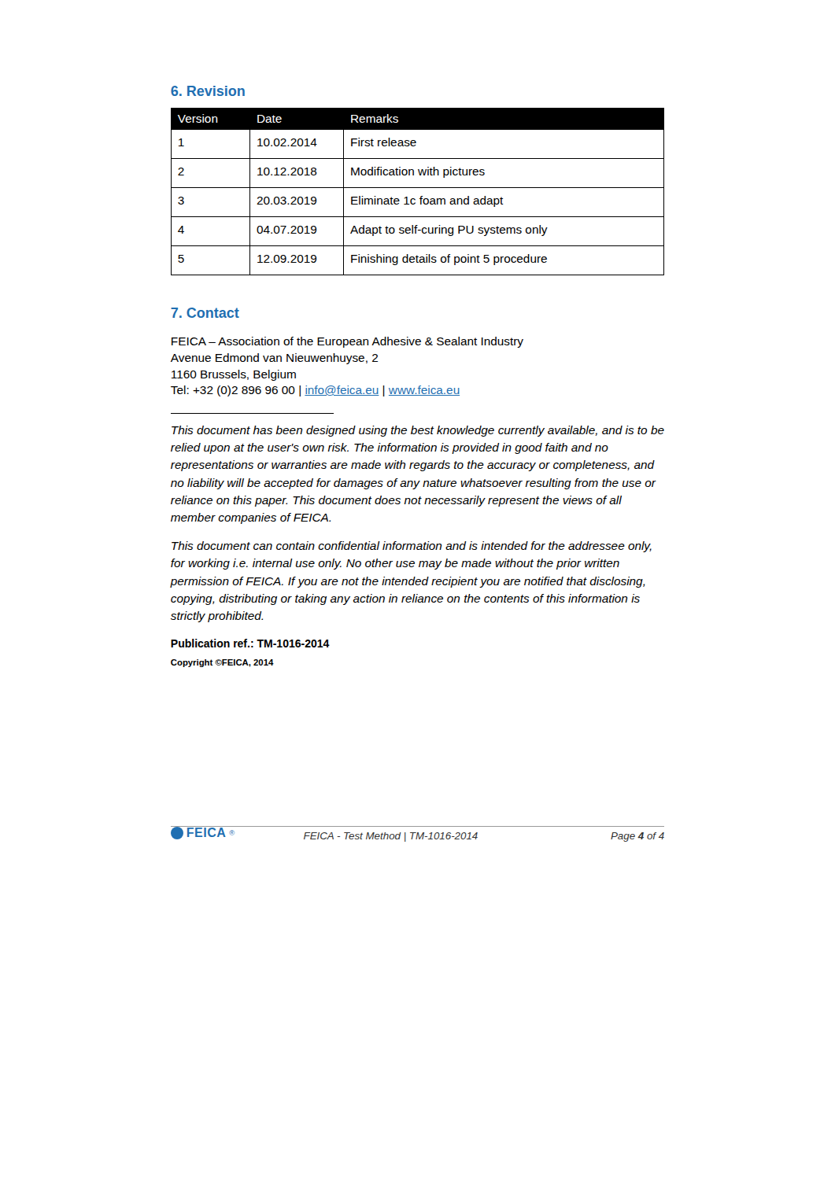6. Revision
| Version | Date | Remarks |
| --- | --- | --- |
| 1 | 10.02.2014 | First release |
| 2 | 10.12.2018 | Modification with pictures |
| 3 | 20.03.2019 | Eliminate 1c foam and adapt |
| 4 | 04.07.2019 | Adapt to self-curing PU systems only |
| 5 | 12.09.2019 | Finishing details of point 5 procedure |
7. Contact
FEICA – Association of the European Adhesive & Sealant Industry
Avenue Edmond van Nieuwenhuyse, 2
1160 Brussels, Belgium
Tel: +32 (0)2 896 96 00 | info@feica.eu | www.feica.eu
This document has been designed using the best knowledge currently available, and is to be relied upon at the user's own risk. The information is provided in good faith and no representations or warranties are made with regards to the accuracy or completeness, and no liability will be accepted for damages of any nature whatsoever resulting from the use or reliance on this paper. This document does not necessarily represent the views of all member companies of FEICA.
This document can contain confidential information and is intended for the addressee only, for working i.e. internal use only. No other use may be made without the prior written permission of FEICA. If you are not the intended recipient you are notified that disclosing, copying, distributing or taking any action in reliance on the contents of this information is strictly prohibited.
Publication ref.: TM-1016-2014
Copyright ©FEICA, 2014
FEICA®
FEICA - Test Method | TM-1016-2014
Page 4 of 4